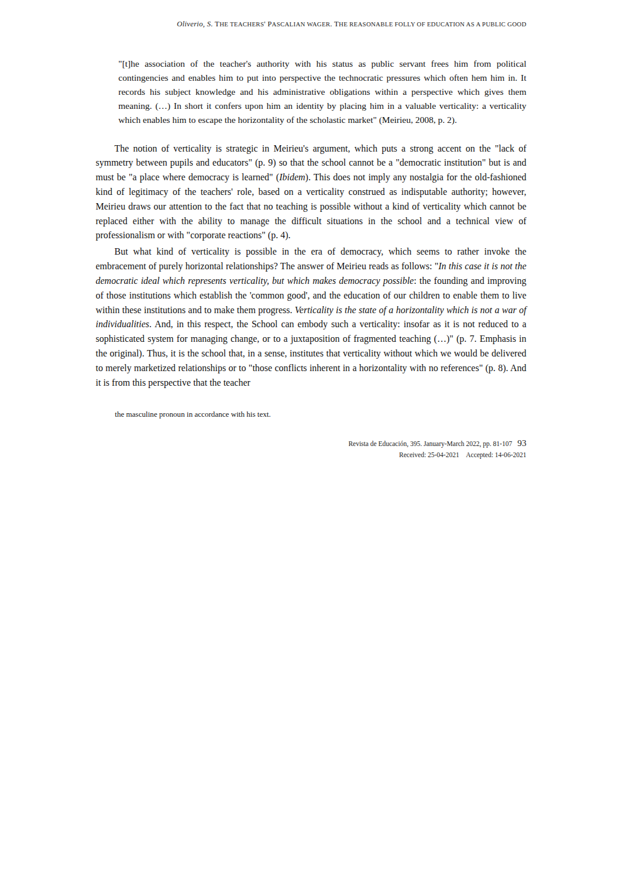Oliverio, S. THE TEACHERS' PASCALIAN WAGER. THE REASONABLE FOLLY OF EDUCATION AS A PUBLIC GOOD
"[t]he association of the teacher's authority with his status as public servant frees him from political contingencies and enables him to put into perspective the technocratic pressures which often hem him in. It records his subject knowledge and his administrative obligations within a perspective which gives them meaning. (…) In short it confers upon him an identity by placing him in a valuable verticality: a verticality which enables him to escape the horizontality of the scholastic market" (Meirieu, 2008, p. 2).
The notion of verticality is strategic in Meirieu's argument, which puts a strong accent on the "lack of symmetry between pupils and educators" (p. 9) so that the school cannot be a "democratic institution" but is and must be "a place where democracy is learned" (Ibidem). This does not imply any nostalgia for the old-fashioned kind of legitimacy of the teachers' role, based on a verticality construed as indisputable authority; however, Meirieu draws our attention to the fact that no teaching is possible without a kind of verticality which cannot be replaced either with the ability to manage the difficult situations in the school and a technical view of professionalism or with "corporate reactions" (p. 4).
But what kind of verticality is possible in the era of democracy, which seems to rather invoke the embracement of purely horizontal relationships? The answer of Meirieu reads as follows: "In this case it is not the democratic ideal which represents verticality, but which makes democracy possible: the founding and improving of those institutions which establish the 'common good', and the education of our children to enable them to live within these institutions and to make them progress. Verticality is the state of a horizontality which is not a war of individualities. And, in this respect, the School can embody such a verticality: insofar as it is not reduced to a sophisticated system for managing change, or to a juxtaposition of fragmented teaching (…)" (p. 7. Emphasis in the original). Thus, it is the school that, in a sense, institutes that verticality without which we would be delivered to merely marketized relationships or to "those conflicts inherent in a horizontality with no references" (p. 8). And it is from this perspective that the teacher
the masculine pronoun in accordance with his text.
Revista de Educación, 395. January-March 2022, pp. 81-10793 Received: 25-04-2021 Accepted: 14-06-2021